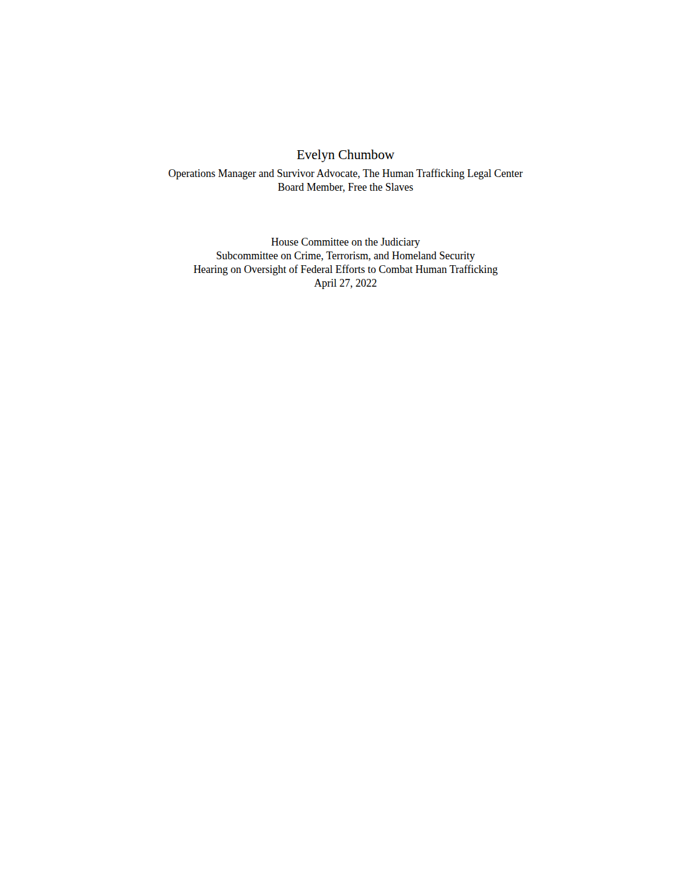Evelyn Chumbow
Operations Manager and Survivor Advocate, The Human Trafficking Legal Center
Board Member, Free the Slaves
House Committee on the Judiciary
Subcommittee on Crime, Terrorism, and Homeland Security
Hearing on Oversight of Federal Efforts to Combat Human Trafficking
April 27, 2022